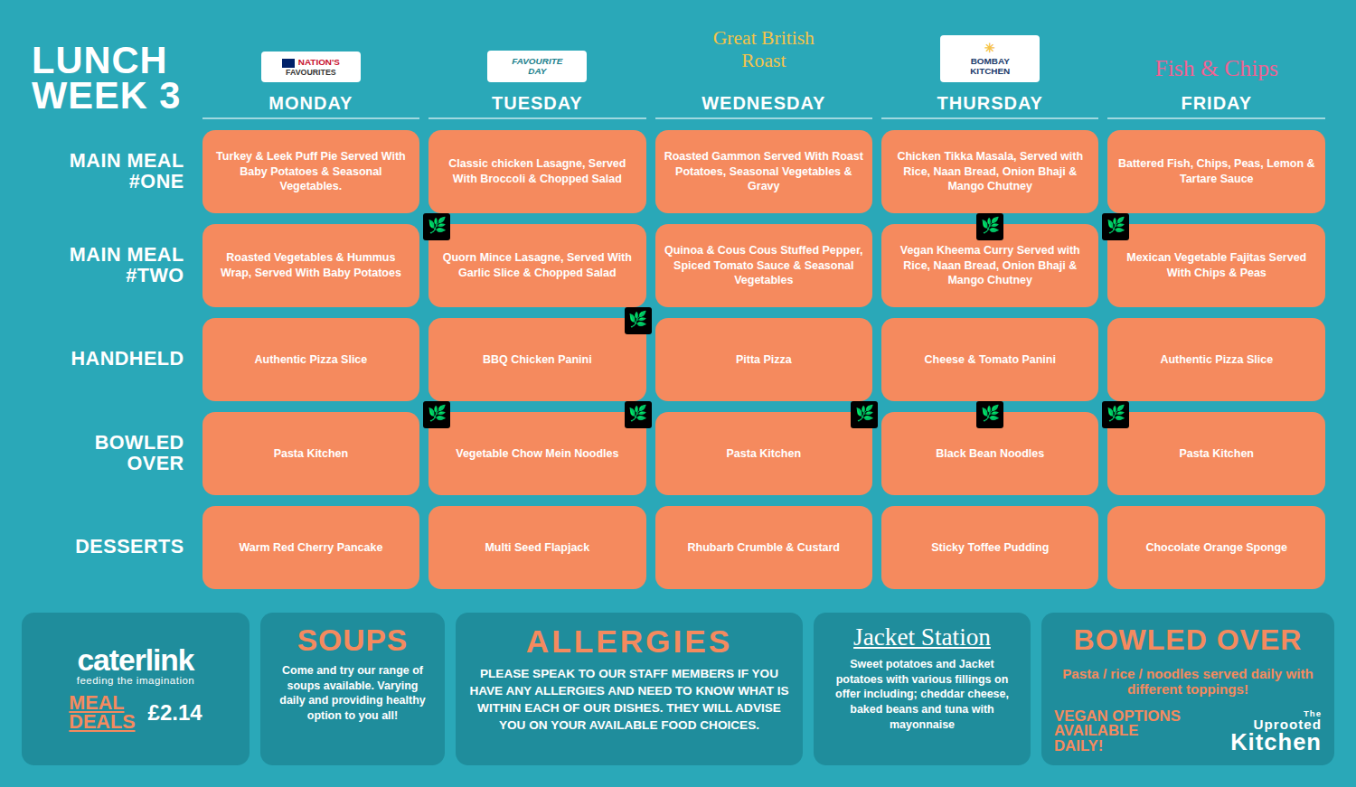| Lunch Week 3 | Nation's Favourites Monday | Favourite Day Tuesday | Great British Roast Wednesday | ✳ Bombay Kitchen Thursday | Fish & Chips Friday |
| --- | --- | --- | --- | --- | --- |
| Main Meal #One | Turkey & Leek Puff Pie Served With Baby Potatoes & Seasonal Vegetables. | Classic chicken Lasagne, Served With Broccoli & Chopped Salad | Roasted Gammon Served With Roast Potatoes, Seasonal Vegetables & Gravy | Chicken Tikka Masala, Served with Rice, Naan Bread, Onion Bhaji & Mango Chutney | Battered Fish, Chips, Peas, Lemon & Tartare Sauce |
| Main Meal #Two | Roasted Vegetables & Hummus Wrap, Served With Baby Potatoes | Quorn Mince Lasagne, Served With Garlic Slice & Chopped Salad | Quinoa & Cous Cous Stuffed Pepper, Spiced Tomato Sauce & Seasonal Vegetables | Vegan Kheema Curry Served with Rice, Naan Bread, Onion Bhaji & Mango Chutney | Mexican Vegetable Fajitas Served With Chips & Peas |
| Handheld | Authentic Pizza Slice | BBQ Chicken Panini | Pitta Pizza | Cheese & Tomato Panini | Authentic Pizza Slice |
| Bowled Over | Pasta Kitchen | Vegetable Chow Mein Noodles | Pasta Kitchen | Black Bean Noodles | Pasta Kitchen |
| Desserts | Warm Red Cherry Pancake | Multi Seed Flapjack | Rhubarb Crumble & Custard | Sticky Toffee Pudding | Chocolate Orange Sponge |
caterlinkfeeding the imagination
Meal
Deals £2.14
Soups
Come and try our range of soups available. Varying daily and providing healthy option to you all!
Allergies
Please speak to our staff members if you have any allergies and need to know what is within each of our dishes. They will advise you on your available food choices.
Jacket Station
Sweet potatoes and Jacket potatoes with various fillings on offer including; cheddar cheese, baked beans and tuna with mayonnaise
Bowled Over
Pasta / rice / noodles served daily with different toppings!
Vegan Options
Available
Daily! The Uprooted Kitchen